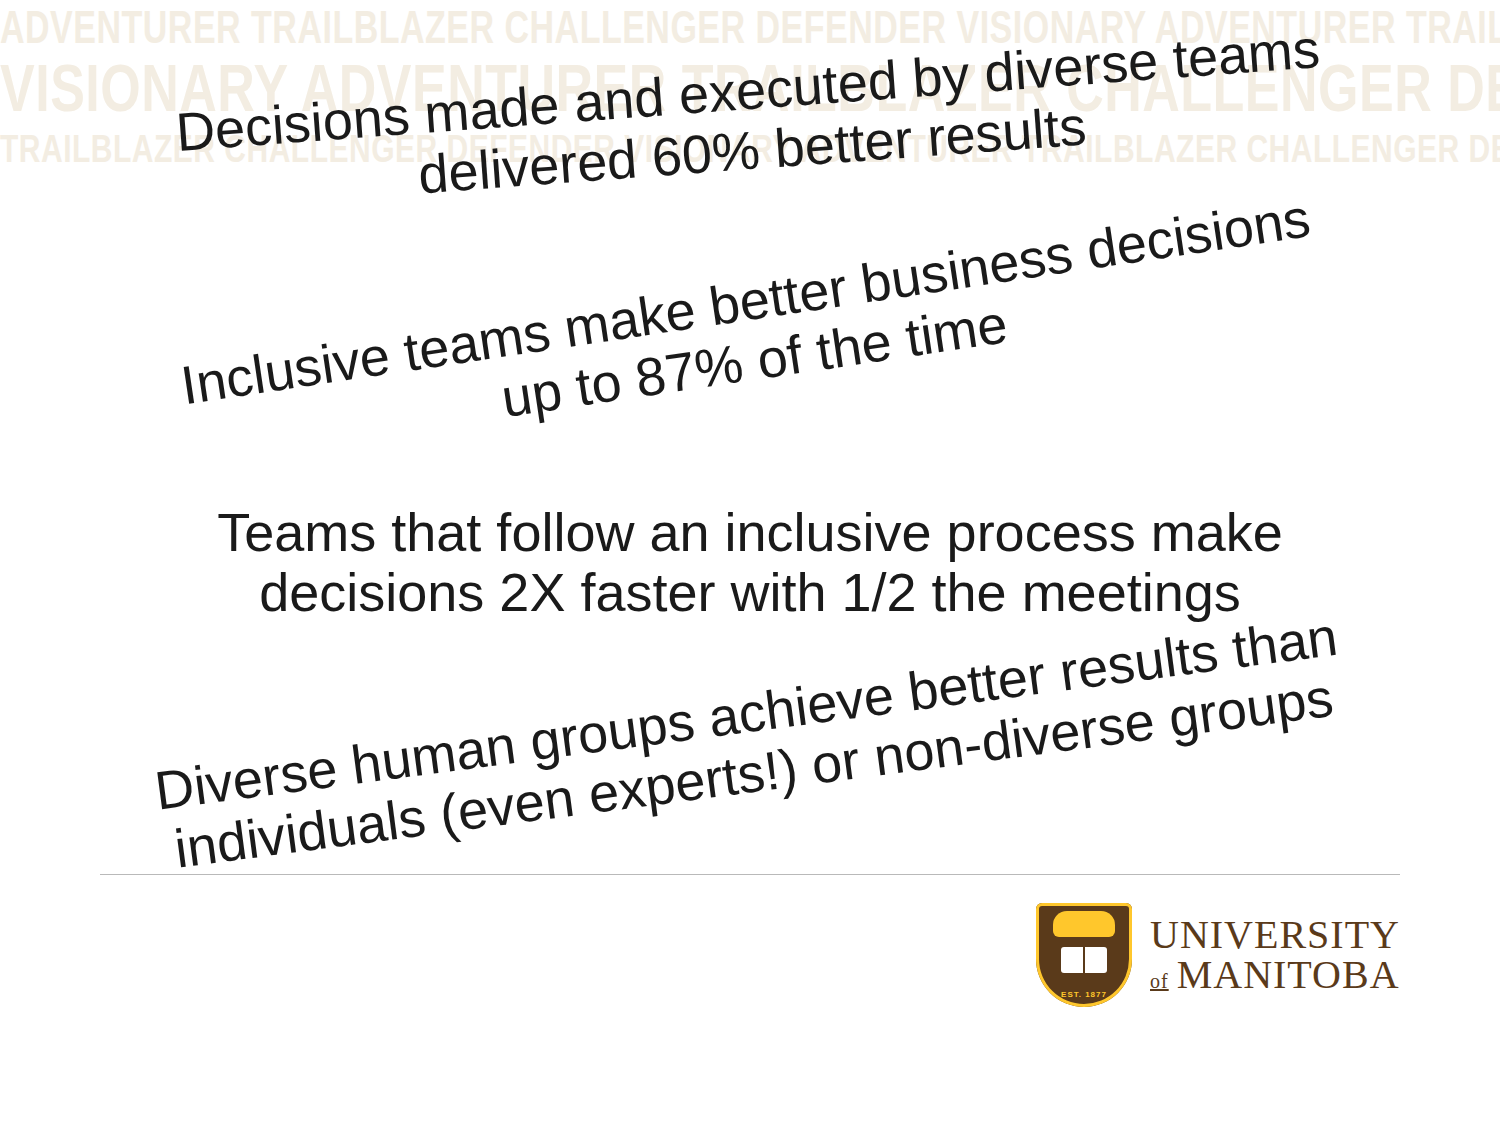ADVENTURER TRAILBLAZER CHALLENGER DEFENDER VISIONARY ADVENTURER TRAILBLAZER CHALLENGER VISIONARY ADVENTURER TRAILBLAZER CHALLENGER DEFENDER VISIONARY TRAILBLAZER CHALLENGER DEFENDER VISIONARY ADVENTURER TRAILBLAZER CHALLENGER DEFENDER VISIONARY ADVENTURER TRAILBLAZER C
Decisions made and executed by diverse teams delivered 60% better results
Inclusive teams make better business decisions up to 87% of the time
Teams that follow an inclusive process make decisions 2X faster with 1/2 the meetings
Diverse human groups achieve better results than individuals (even experts!) or non-diverse groups
EST. 1877
University
of Manitoba